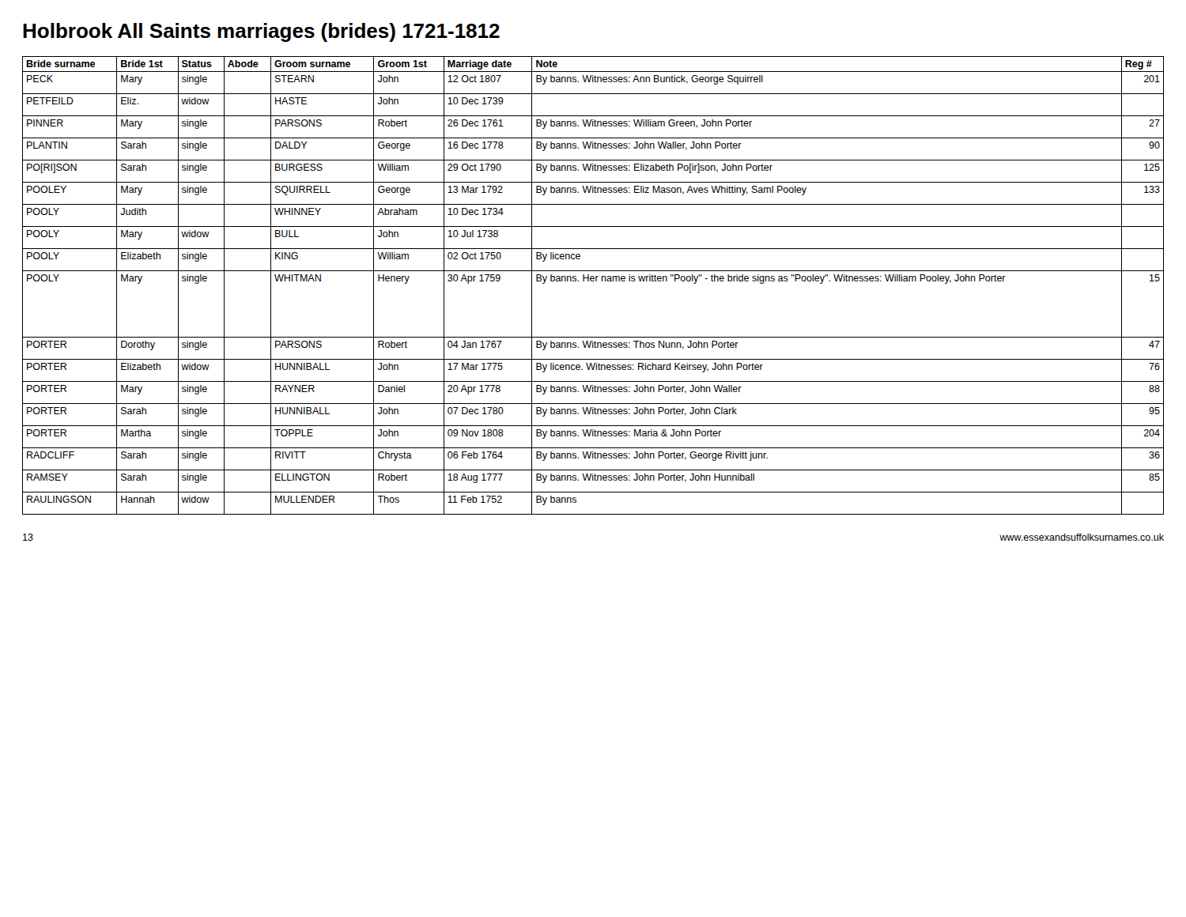Holbrook All Saints marriages (brides) 1721-1812
| Bride surname | Bride 1st | Status | Abode | Groom surname | Groom 1st | Marriage date | Note | Reg # |
| --- | --- | --- | --- | --- | --- | --- | --- | --- |
| PECK | Mary | single | | STEARN | John | 12 Oct 1807 | By banns. Witnesses: Ann Buntick, George Squirrell | 201 |
| PETFEILD | Eliz. | widow | | HASTE | John | 10 Dec 1739 | | |
| PINNER | Mary | single | | PARSONS | Robert | 26 Dec 1761 | By banns. Witnesses: William Green, John Porter | 27 |
| PLANTIN | Sarah | single | | DALDY | George | 16 Dec 1778 | By banns. Witnesses: John Waller, John Porter | 90 |
| PO[RI]SON | Sarah | single | | BURGESS | William | 29 Oct 1790 | By banns. Witnesses: Elizabeth Po[ir]son, John Porter | 125 |
| POOLEY | Mary | single | | SQUIRRELL | George | 13 Mar 1792 | By banns. Witnesses: Eliz Mason, Aves Whittiny, Saml Pooley | 133 |
| POOLY | Judith | | | WHINNEY | Abraham | 10 Dec 1734 | | |
| POOLY | Mary | widow | | BULL | John | 10 Jul 1738 | | |
| POOLY | Elizabeth | single | | KING | William | 02 Oct 1750 | By licence | |
| POOLY | Mary | single | | WHITMAN | Henery | 30 Apr 1759 | By banns. Her name is written "Pooly" - the bride signs as "Pooley". Witnesses: William Pooley, John Porter | 15 |
| PORTER | Dorothy | single | | PARSONS | Robert | 04 Jan 1767 | By banns. Witnesses: Thos Nunn, John Porter | 47 |
| PORTER | Elizabeth | widow | | HUNNIBALL | John | 17 Mar 1775 | By licence. Witnesses: Richard Keirsey, John Porter | 76 |
| PORTER | Mary | single | | RAYNER | Daniel | 20 Apr 1778 | By banns. Witnesses: John Porter, John Waller | 88 |
| PORTER | Sarah | single | | HUNNIBALL | John | 07 Dec 1780 | By banns. Witnesses: John Porter, John Clark | 95 |
| PORTER | Martha | single | | TOPPLE | John | 09 Nov 1808 | By banns. Witnesses: Maria & John Porter | 204 |
| RADCLIFF | Sarah | single | | RIVITT | Chrysta | 06 Feb 1764 | By banns. Witnesses: John Porter, George Rivitt junr. | 36 |
| RAMSEY | Sarah | single | | ELLINGTON | Robert | 18 Aug 1777 | By banns. Witnesses: John Porter, John Hunniball | 85 |
| RAULINGSON | Hannah | widow | | MULLENDER | Thos | 11 Feb 1752 | By banns | |
13 www.essexandsuffolksurnames.co.uk